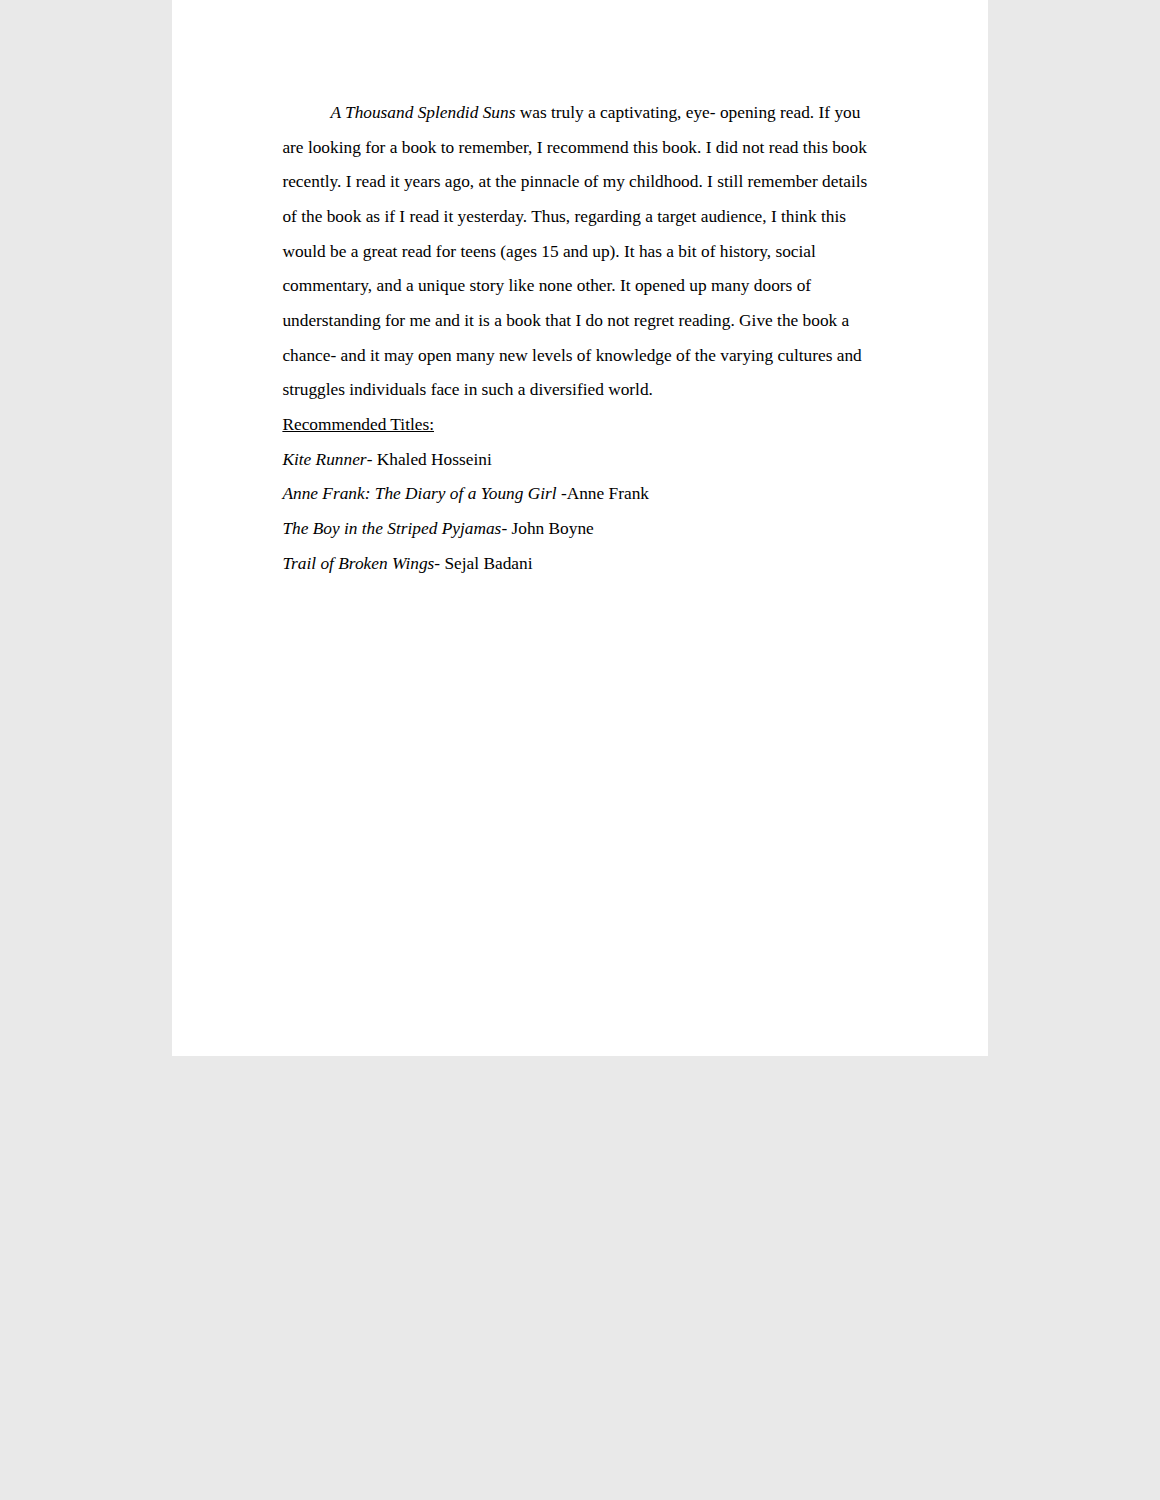A Thousand Splendid Suns was truly a captivating, eye- opening read. If you are looking for a book to remember, I recommend this book. I did not read this book recently. I read it years ago, at the pinnacle of my childhood. I still remember details of the book as if I read it yesterday. Thus, regarding a target audience, I think this would be a great read for teens (ages 15 and up). It has a bit of history, social commentary, and a unique story like none other. It opened up many doors of understanding for me and it is a book that I do not regret reading. Give the book a chance- and it may open many new levels of knowledge of the varying cultures and struggles individuals face in such a diversified world.
Recommended Titles:
Kite Runner- Khaled Hosseini
Anne Frank: The Diary of a Young Girl -Anne Frank
The Boy in the Striped Pyjamas- John Boyne
Trail of Broken Wings- Sejal Badani